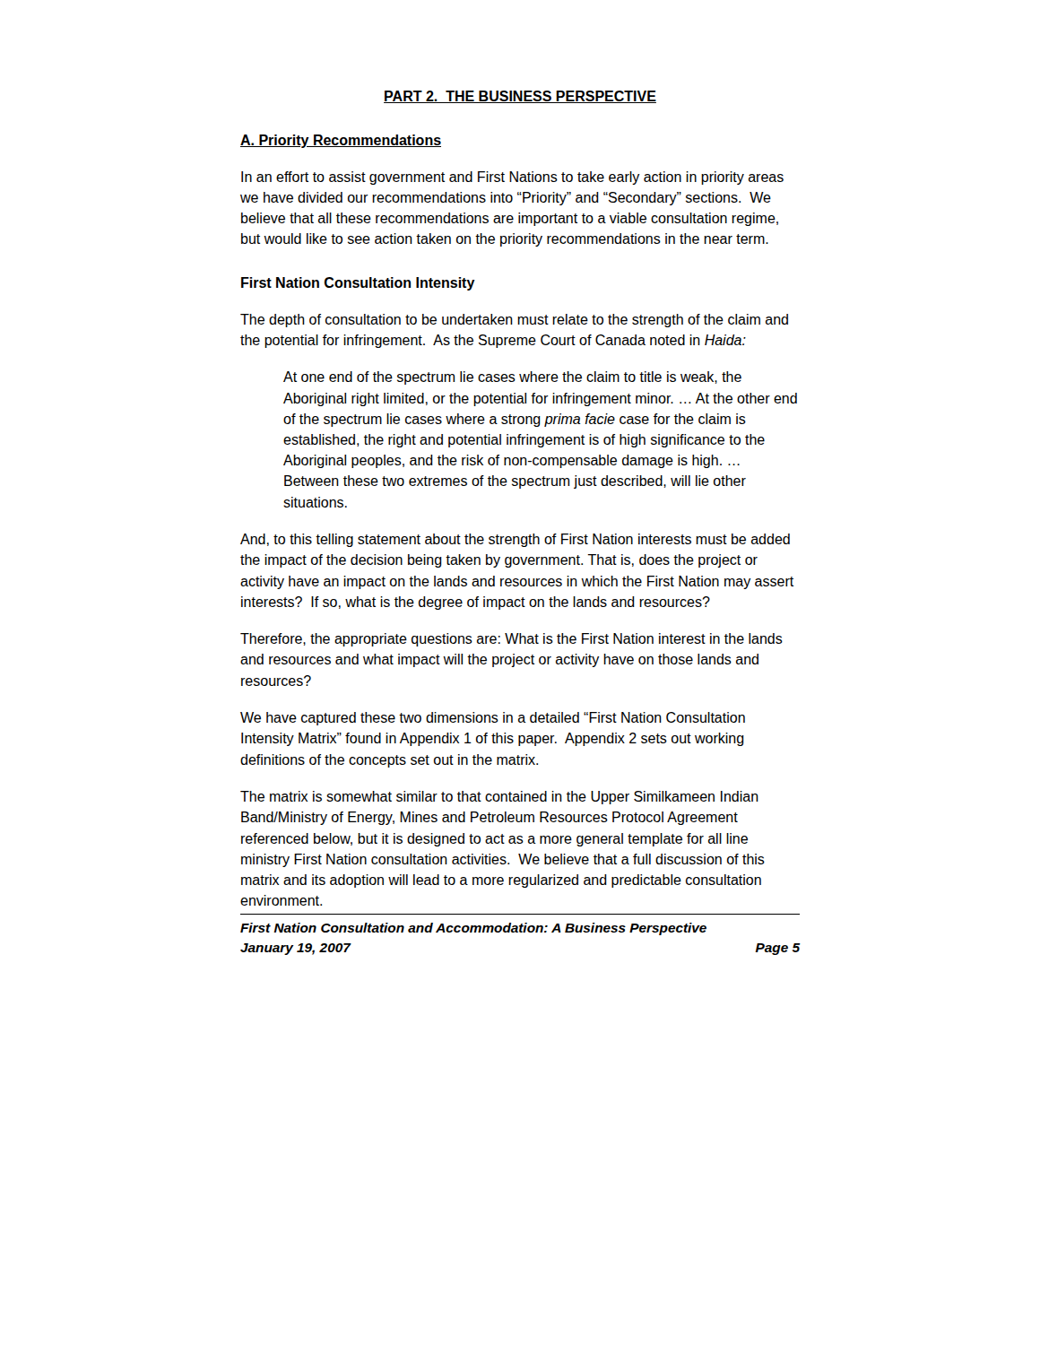PART 2. THE BUSINESS PERSPECTIVE
A. Priority Recommendations
In an effort to assist government and First Nations to take early action in priority areas we have divided our recommendations into “Priority” and “Secondary” sections. We believe that all these recommendations are important to a viable consultation regime, but would like to see action taken on the priority recommendations in the near term.
First Nation Consultation Intensity
The depth of consultation to be undertaken must relate to the strength of the claim and the potential for infringement. As the Supreme Court of Canada noted in Haida:
At one end of the spectrum lie cases where the claim to title is weak, the Aboriginal right limited, or the potential for infringement minor. … At the other end of the spectrum lie cases where a strong prima facie case for the claim is established, the right and potential infringement is of high significance to the Aboriginal peoples, and the risk of non-compensable damage is high. … Between these two extremes of the spectrum just described, will lie other situations.
And, to this telling statement about the strength of First Nation interests must be added the impact of the decision being taken by government. That is, does the project or activity have an impact on the lands and resources in which the First Nation may assert interests? If so, what is the degree of impact on the lands and resources?
Therefore, the appropriate questions are: What is the First Nation interest in the lands and resources and what impact will the project or activity have on those lands and resources?
We have captured these two dimensions in a detailed “First Nation Consultation Intensity Matrix” found in Appendix 1 of this paper. Appendix 2 sets out working definitions of the concepts set out in the matrix.
The matrix is somewhat similar to that contained in the Upper Similkameen Indian Band/Ministry of Energy, Mines and Petroleum Resources Protocol Agreement referenced below, but it is designed to act as a more general template for all line ministry First Nation consultation activities. We believe that a full discussion of this matrix and its adoption will lead to a more regularized and predictable consultation environment.
First Nation Consultation and Accommodation: A Business Perspective
January 19, 2007 Page 5